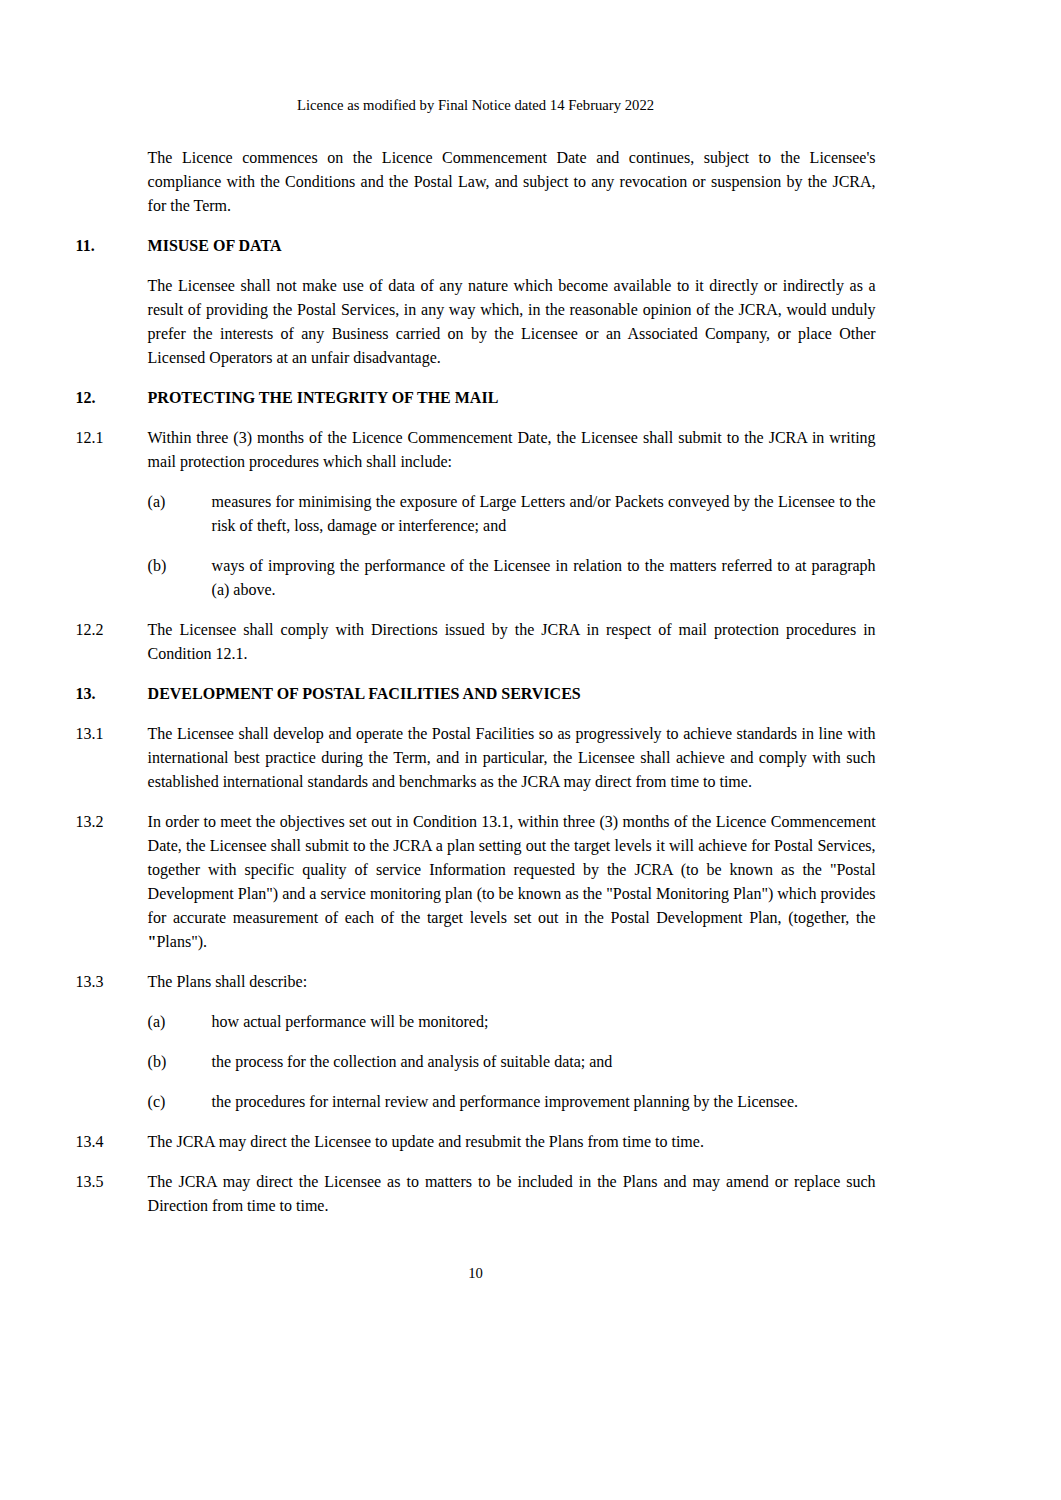Licence as modified by Final Notice dated 14 February 2022
The Licence commences on the Licence Commencement Date and continues, subject to the Licensee's compliance with the Conditions and the Postal Law, and subject to any revocation or suspension by the JCRA, for the Term.
11.
MISUSE OF DATA
The Licensee shall not make use of data of any nature which become available to it directly or indirectly as a result of providing the Postal Services, in any way which, in the reasonable opinion of the JCRA, would unduly prefer the interests of any Business carried on by the Licensee or an Associated Company, or place Other Licensed Operators at an unfair disadvantage.
12.
PROTECTING THE INTEGRITY OF THE MAIL
12.1
Within three (3) months of the Licence Commencement Date, the Licensee shall submit to the JCRA in writing mail protection procedures which shall include:
(a)
measures for minimising the exposure of Large Letters and/or Packets conveyed by the Licensee to the risk of theft, loss, damage or interference; and
(b)
ways of improving the performance of the Licensee in relation to the matters referred to at paragraph (a) above.
12.2
The Licensee shall comply with Directions issued by the JCRA in respect of mail protection procedures in Condition 12.1.
13.
DEVELOPMENT OF POSTAL FACILITIES AND SERVICES
13.1
The Licensee shall develop and operate the Postal Facilities so as progressively to achieve standards in line with international best practice during the Term, and in particular, the Licensee shall achieve and comply with such established international standards and benchmarks as the JCRA may direct from time to time.
13.2
In order to meet the objectives set out in Condition 13.1, within three (3) months of the Licence Commencement Date, the Licensee shall submit to the JCRA a plan setting out the target levels it will achieve for Postal Services, together with specific quality of service Information requested by the JCRA (to be known as the "Postal Development Plan") and a service monitoring plan (to be known as the "Postal Monitoring Plan") which provides for accurate measurement of each of the target levels set out in the Postal Development Plan, (together, the "Plans").
13.3
The Plans shall describe:
(a)
how actual performance will be monitored;
(b)
the process for the collection and analysis of suitable data; and
(c)
the procedures for internal review and performance improvement planning by the Licensee.
13.4
The JCRA may direct the Licensee to update and resubmit the Plans from time to time.
13.5
The JCRA may direct the Licensee as to matters to be included in the Plans and may amend or replace such Direction from time to time.
10